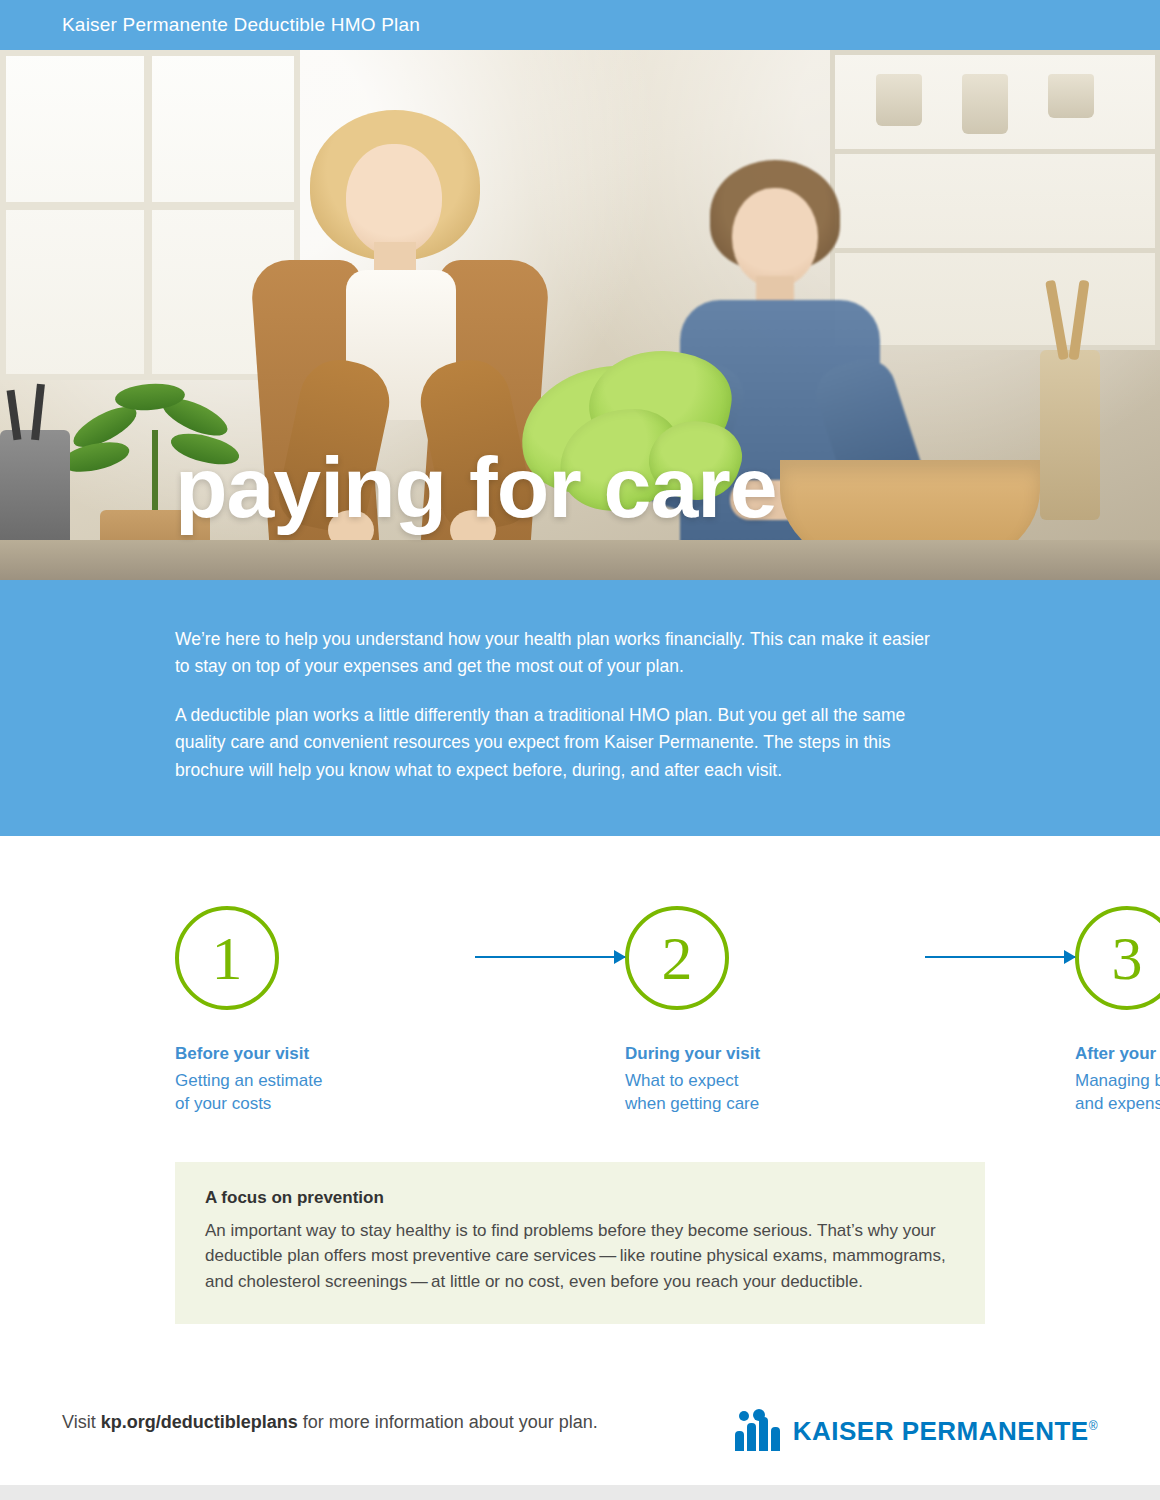Kaiser Permanente Deductible HMO Plan
paying for care
We’re here to help you understand how your health plan works financially. This can make it easier to stay on top of your expenses and get the most out of your plan.
A deductible plan works a little differently than a traditional HMO plan. But you get all the same quality care and convenient resources you expect from Kaiser Permanente. The steps in this brochure will help you know what to expect before, during, and after each visit.
1
Before your visit
Getting an estimate
of your costs
2
During your visit
What to expect
when getting care
3
After your visit
Managing bills
and expenses
A focus on prevention
An important way to stay healthy is to find problems before they become serious. That’s why your deductible plan offers most preventive care services — like routine physical exams, mammograms, and cholesterol screenings — at little or no cost, even before you reach your deductible.
Visit kp.org/deductibleplans for more information about your plan.
KAISER PERMANENTE®